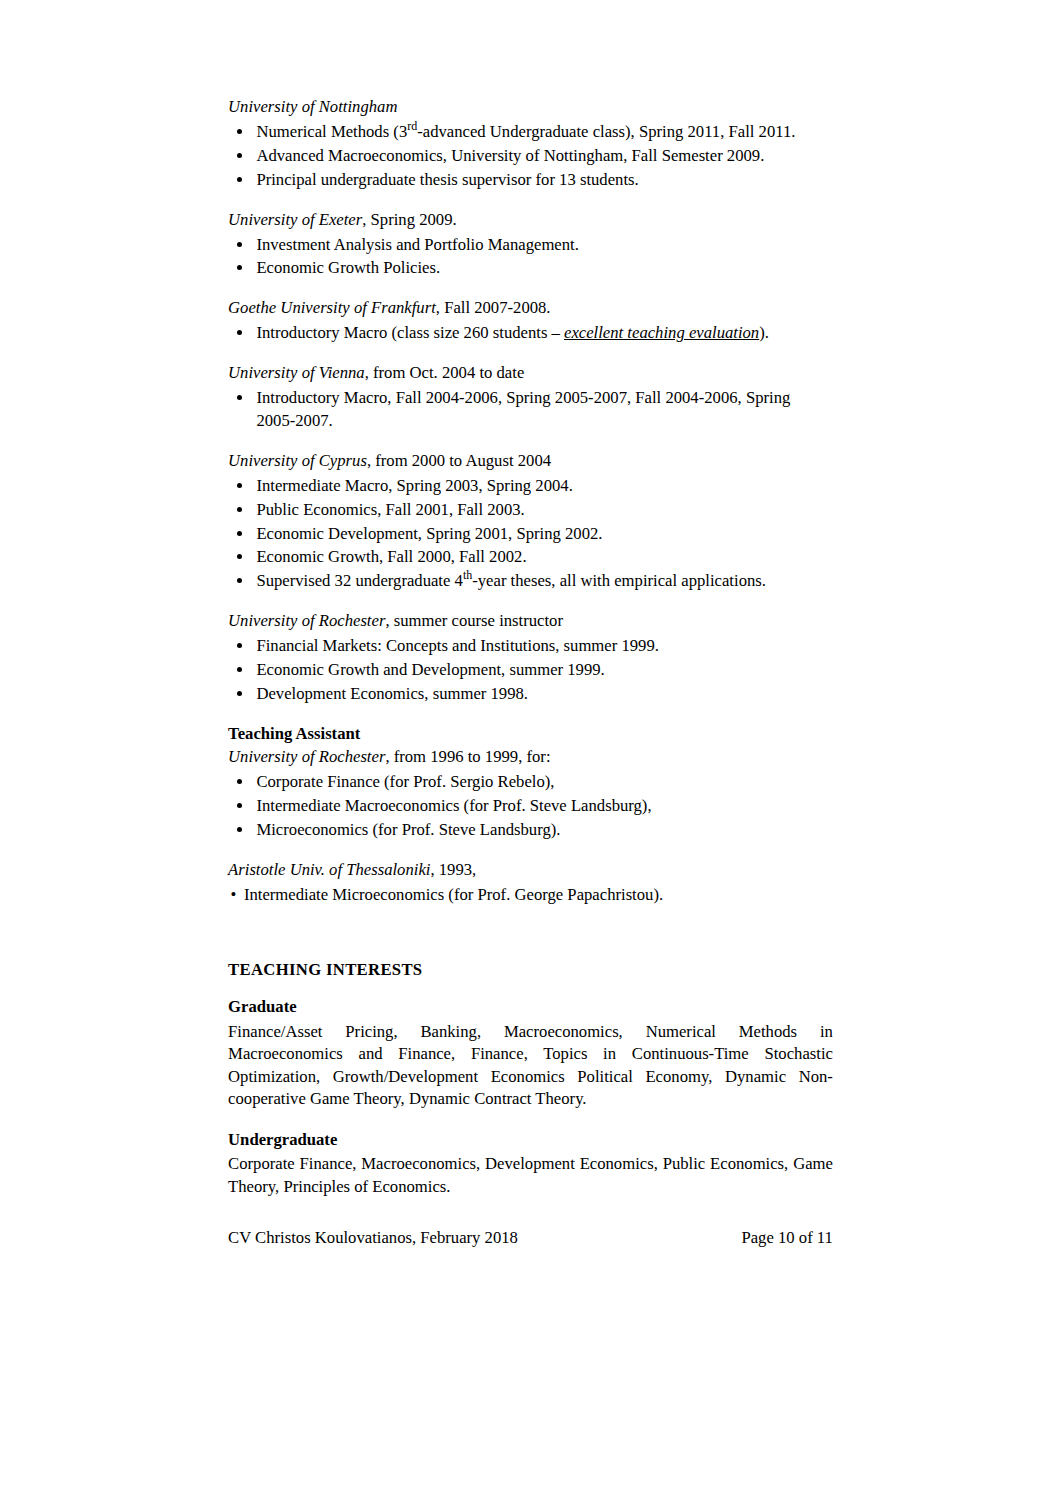University of Nottingham
Numerical Methods (3rd-advanced Undergraduate class), Spring 2011, Fall 2011.
Advanced Macroeconomics, University of Nottingham, Fall Semester 2009.
Principal undergraduate thesis supervisor for 13 students.
University of Exeter, Spring 2009.
Investment Analysis and Portfolio Management.
Economic Growth Policies.
Goethe University of Frankfurt, Fall 2007-2008.
Introductory Macro (class size 260 students – excellent teaching evaluation).
University of Vienna, from Oct. 2004 to date
Introductory Macro, Fall 2004-2006, Spring 2005-2007, Fall 2004-2006, Spring 2005-2007.
University of Cyprus, from 2000 to August 2004
Intermediate Macro, Spring 2003, Spring 2004.
Public Economics, Fall 2001, Fall 2003.
Economic Development, Spring 2001, Spring 2002.
Economic Growth, Fall 2000, Fall 2002.
Supervised 32 undergraduate 4th-year theses, all with empirical applications.
University of Rochester, summer course instructor
Financial Markets: Concepts and Institutions, summer 1999.
Economic Growth and Development, summer 1999.
Development Economics, summer 1998.
Teaching Assistant
University of Rochester, from 1996 to 1999, for:
Corporate Finance (for Prof. Sergio Rebelo),
Intermediate Macroeconomics (for Prof. Steve Landsburg),
Microeconomics (for Prof. Steve Landsburg).
Aristotle Univ. of Thessaloniki, 1993,
Intermediate Microeconomics (for Prof. George Papachristou).
TEACHING INTERESTS
Graduate
Finance/Asset Pricing, Banking, Macroeconomics, Numerical Methods in Macroeconomics and Finance, Finance, Topics in Continuous-Time Stochastic Optimization, Growth/Development Economics Political Economy, Dynamic Non-cooperative Game Theory, Dynamic Contract Theory.
Undergraduate
Corporate Finance, Macroeconomics, Development Economics, Public Economics, Game Theory, Principles of Economics.
CV Christos Koulovatianos, February 2018 Page 10 of 11